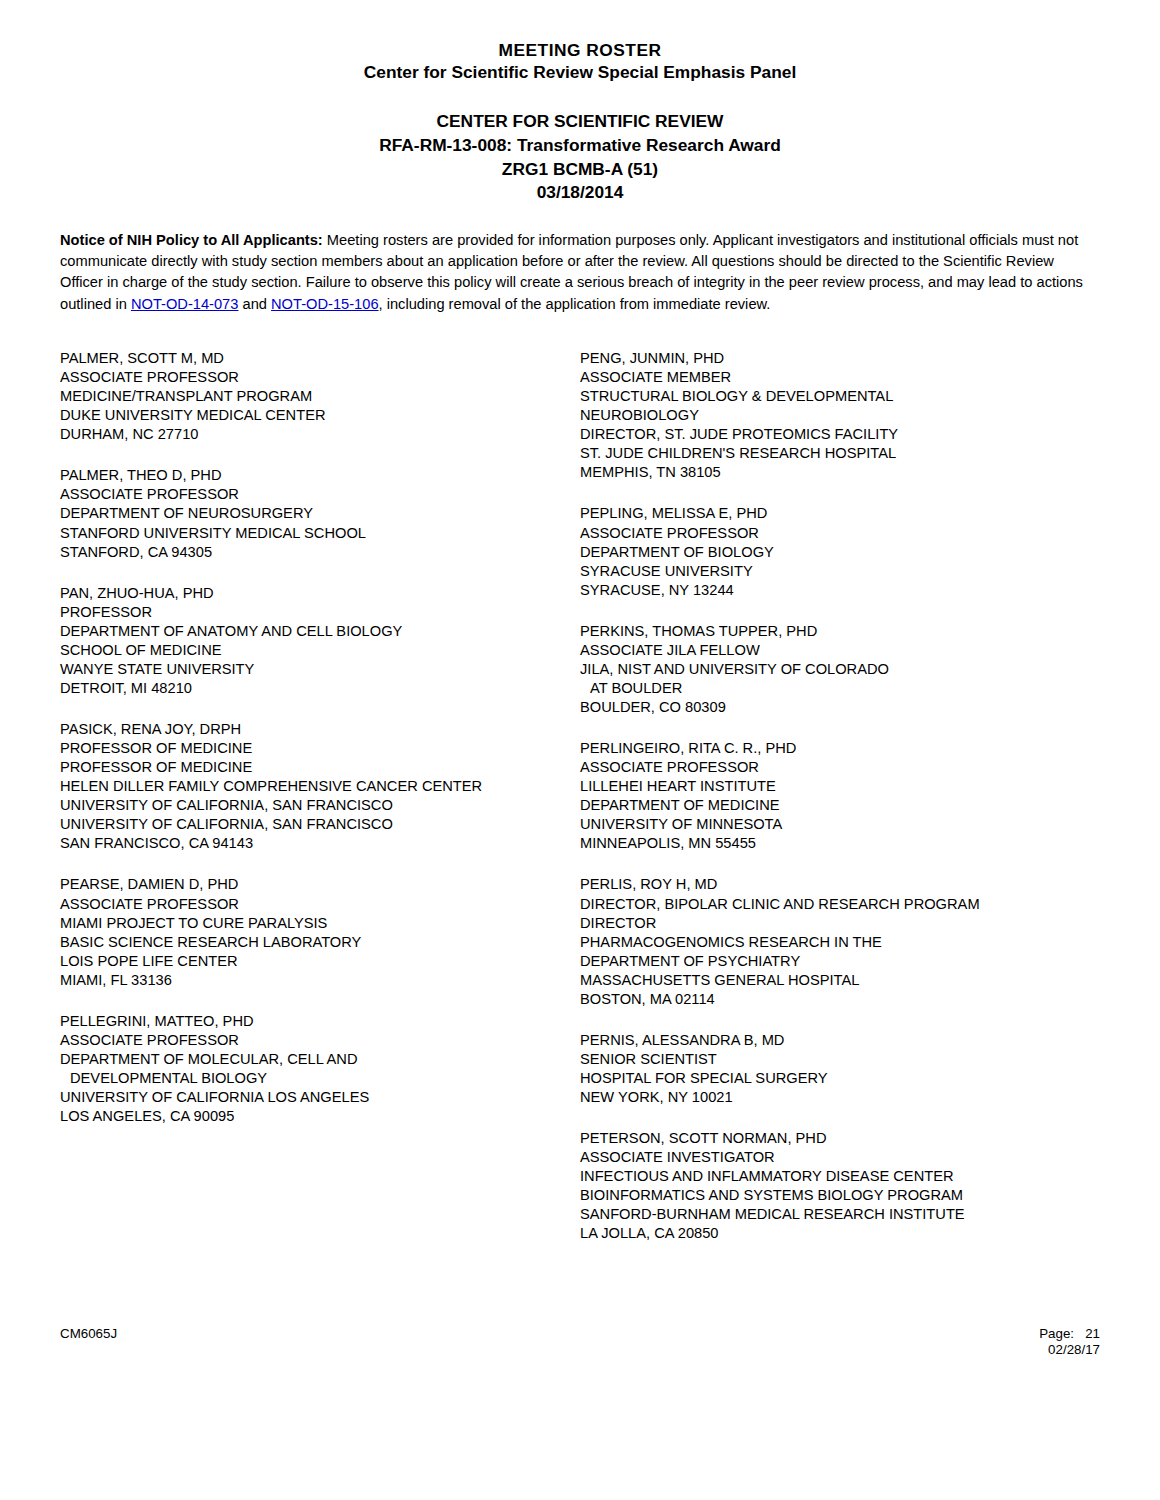MEETING ROSTER
Center for Scientific Review Special Emphasis Panel
CENTER FOR SCIENTIFIC REVIEW
RFA-RM-13-008: Transformative Research Award
ZRG1 BCMB-A (51)
03/18/2014
Notice of NIH Policy to All Applicants: Meeting rosters are provided for information purposes only. Applicant investigators and institutional officials must not communicate directly with study section members about an application before or after the review. All questions should be directed to the Scientific Review Officer in charge of the study section. Failure to observe this policy will create a serious breach of integrity in the peer review process, and may lead to actions outlined in NOT-OD-14-073 and NOT-OD-15-106, including removal of the application from immediate review.
| PALMER, SCOTT M, MD ASSOCIATE PROFESSOR MEDICINE/TRANSPLANT PROGRAM DUKE UNIVERSITY MEDICAL CENTER DURHAM, NC 27710 PALMER, THEO D, PHD ASSOCIATE PROFESSOR DEPARTMENT OF NEUROSURGERY STANFORD UNIVERSITY MEDICAL SCHOOL STANFORD, CA 94305 PAN, ZHUO-HUA, PHD PROFESSOR DEPARTMENT OF ANATOMY AND CELL BIOLOGY SCHOOL OF MEDICINE WANYE STATE UNIVERSITY DETROIT, MI 48210 PASICK, RENA JOY, DRPH PROFESSOR OF MEDICINE PROFESSOR OF MEDICINE HELEN DILLER FAMILY COMPREHENSIVE CANCER CENTER UNIVERSITY OF CALIFORNIA, SAN FRANCISCO UNIVERSITY OF CALIFORNIA, SAN FRANCISCO SAN FRANCISCO, CA 94143 PEARSE, DAMIEN D, PHD ASSOCIATE PROFESSOR MIAMI PROJECT TO CURE PARALYSIS BASIC SCIENCE RESEARCH LABORATORY LOIS POPE LIFE CENTER MIAMI, FL 33136 PELLEGRINI, MATTEO, PHD ASSOCIATE PROFESSOR DEPARTMENT OF MOLECULAR, CELL AND DEVELOPMENTAL BIOLOGY UNIVERSITY OF CALIFORNIA LOS ANGELES LOS ANGELES, CA 90095 | PENG, JUNMIN, PHD ASSOCIATE MEMBER STRUCTURAL BIOLOGY & DEVELOPMENTAL NEUROBIOLOGY DIRECTOR, ST. JUDE PROTEOMICS FACILITY ST. JUDE CHILDREN'S RESEARCH HOSPITAL MEMPHIS, TN 38105 PEPLING, MELISSA E, PHD ASSOCIATE PROFESSOR DEPARTMENT OF BIOLOGY SYRACUSE UNIVERSITY SYRACUSE, NY 13244 PERKINS, THOMAS TUPPER, PHD ASSOCIATE JILA FELLOW JILA, NIST AND UNIVERSITY OF COLORADO AT BOULDER BOULDER, CO 80309 PERLINGEIRO, RITA C. R., PHD ASSOCIATE PROFESSOR LILLEHEI HEART INSTITUTE DEPARTMENT OF MEDICINE UNIVERSITY OF MINNESOTA MINNEAPOLIS, MN 55455 PERLIS, ROY H, MD DIRECTOR, BIPOLAR CLINIC AND RESEARCH PROGRAM DIRECTOR PHARMACOGENOMICS RESEARCH IN THE DEPARTMENT OF PSYCHIATRY MASSACHUSETTS GENERAL HOSPITAL BOSTON, MA 02114 PERNIS, ALESSANDRA B, MD SENIOR SCIENTIST HOSPITAL FOR SPECIAL SURGERY NEW YORK, NY 10021 PETERSON, SCOTT NORMAN, PHD ASSOCIATE INVESTIGATOR INFECTIOUS AND INFLAMMATORY DISEASE CENTER BIOINFORMATICS AND SYSTEMS BIOLOGY PROGRAM SANFORD-BURNHAM MEDICAL RESEARCH INSTITUTE LA JOLLA, CA 20850 |
CM6065J
Page: 21
02/28/17